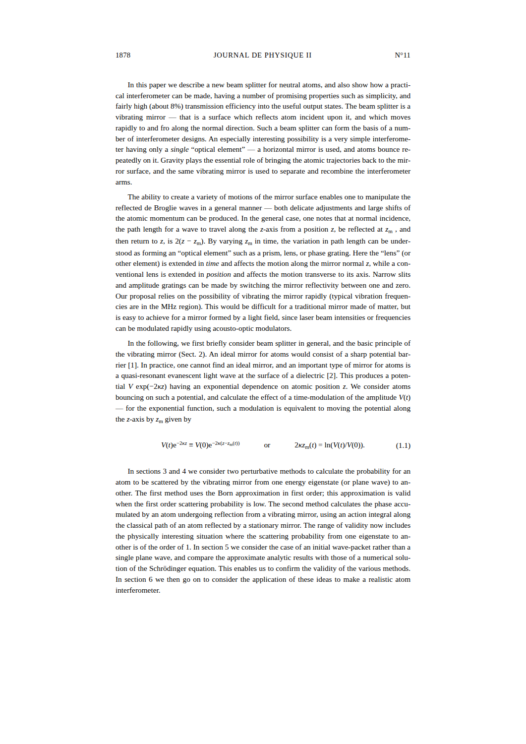1878 JOURNAL DE PHYSIQUE II N°11
In this paper we describe a new beam splitter for neutral atoms, and also show how a practical interferometer can be made, having a number of promising properties such as simplicity, and fairly high (about 8%) transmission efficiency into the useful output states. The beam splitter is a vibrating mirror — that is a surface which reflects atom incident upon it, and which moves rapidly to and fro along the normal direction. Such a beam splitter can form the basis of a number of interferometer designs. An especially interesting possibility is a very simple interferometer having only a single “optical element” — a horizontal mirror is used, and atoms bounce repeatedly on it. Gravity plays the essential role of bringing the atomic trajectories back to the mirror surface, and the same vibrating mirror is used to separate and recombine the interferometer arms.
The ability to create a variety of motions of the mirror surface enables one to manipulate the reflected de Broglie waves in a general manner — both delicate adjustments and large shifts of the atomic momentum can be produced. In the general case, one notes that at normal incidence, the path length for a wave to travel along the z-axis from a position z, be reflected at zm , and then return to z, is 2(z − zm). By varying zm in time, the variation in path length can be understood as forming an “optical element” such as a prism, lens, or phase grating. Here the “lens” (or other element) is extended in time and affects the motion along the mirror normal z, while a conventional lens is extended in position and affects the motion transverse to its axis. Narrow slits and amplitude gratings can be made by switching the mirror reflectivity between one and zero. Our proposal relies on the possibility of vibrating the mirror rapidly (typical vibration frequencies are in the MHz region). This would be difficult for a traditional mirror made of matter, but is easy to achieve for a mirror formed by a light field, since laser beam intensities or frequencies can be modulated rapidly using acousto-optic modulators.
In the following, we first briefly consider beam splitter in general, and the basic principle of the vibrating mirror (Sect. 2). An ideal mirror for atoms would consist of a sharp potential barrier [1]. In practice, one cannot find an ideal mirror, and an important type of mirror for atoms is a quasi-resonant evanescent light wave at the surface of a dielectric [2]. This produces a potential V exp(−2κz) having an exponential dependence on atomic position z. We consider atoms bouncing on such a potential, and calculate the effect of a time-modulation of the amplitude V(t) — for the exponential function, such a modulation is equivalent to moving the potential along the z-axis by zm given by
V(t)e−2κz ≡ V(0)e−2κ(z−zm(t)) or 2κzm(t) = ln(V(t)/V(0)). (1.1)
In sections 3 and 4 we consider two perturbative methods to calculate the probability for an atom to be scattered by the vibrating mirror from one energy eigenstate (or plane wave) to another. The first method uses the Born approximation in first order; this approximation is valid when the first order scattering probability is low. The second method calculates the phase accumulated by an atom undergoing reflection from a vibrating mirror, using an action integral along the classical path of an atom reflected by a stationary mirror. The range of validity now includes the physically interesting situation where the scattering probability from one eigenstate to another is of the order of 1. In section 5 we consider the case of an initial wave-packet rather than a single plane wave, and compare the approximate analytic results with those of a numerical solution of the Schrödinger equation. This enables us to confirm the validity of the various methods. In section 6 we then go on to consider the application of these ideas to make a realistic atom interferometer.